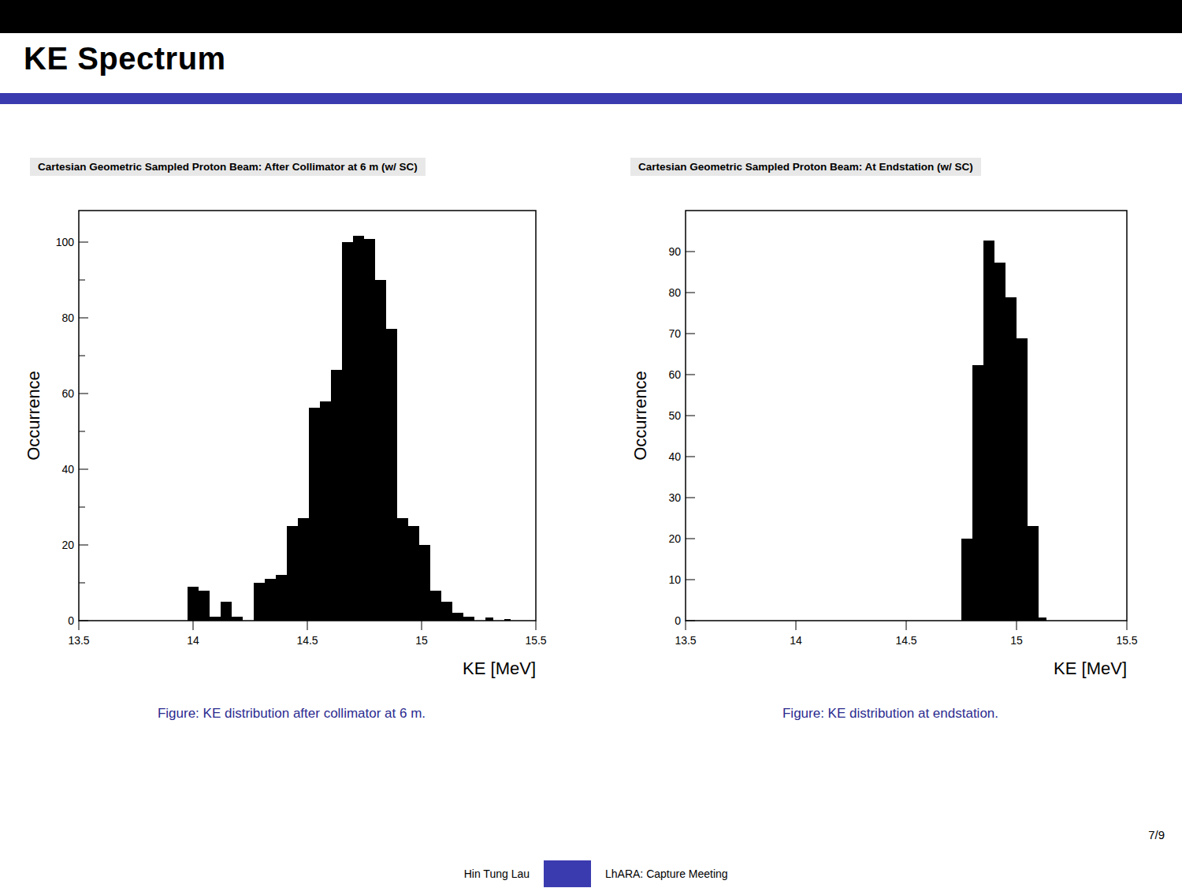KE Spectrum
Cartesian Geometric Sampled Proton Beam: After Collimator at 6 m (w/ SC)
Occurrence 0 20 40 60 80 100 13.5 14 14.5 15 15.5 KE [MeV]
Figure: KE distribution after collimator at 6 m.
Cartesian Geometric Sampled Proton Beam: At Endstation (w/ SC)
Occurrence 0 10 20 30 40 50 60 70 80 90 13.5 14 14.5 15 15.5 KE [MeV]
Figure: KE distribution at endstation.
7/9
Hin Tung Lau
LhARA: Capture Meeting